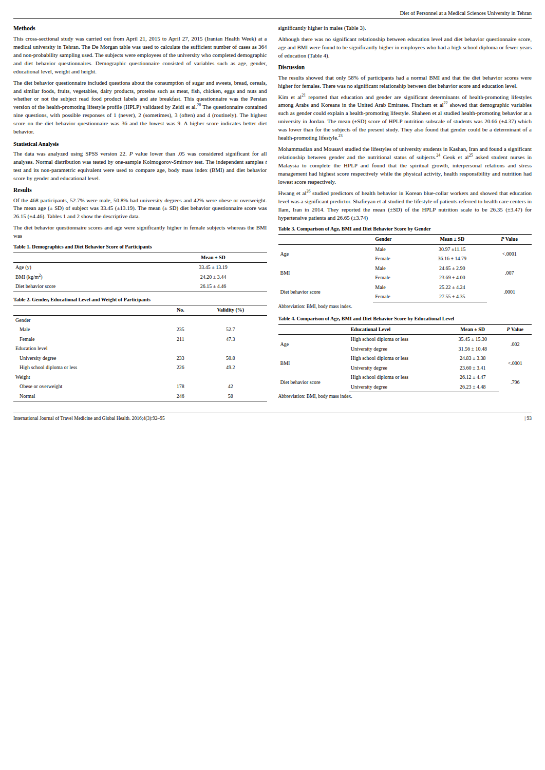Diet of Personnel at a Medical Sciences University in Tehran
Methods
This cross-sectional study was carried out from April 21, 2015 to April 27, 2015 (Iranian Health Week) at a medical university in Tehran. The De Morgan table was used to calculate the sufficient number of cases as 364 and non-probability sampling used. The subjects were employees of the university who completed demographic and diet behavior questionnaires. Demographic questionnaire consisted of variables such as age, gender, educational level, weight and height.
The diet behavior questionnaire included questions about the consumption of sugar and sweets, bread, cereals, and similar foods, fruits, vegetables, dairy products, proteins such as meat, fish, chicken, eggs and nuts and whether or not the subject read food product labels and ate breakfast. This questionnaire was the Persian version of the health-promoting lifestyle profile (HPLP) validated by Zeidi et al.20 The questionnaire contained nine questions, with possible responses of 1 (never), 2 (sometimes), 3 (often) and 4 (routinely). The highest score on the diet behavior questionnaire was 36 and the lowest was 9. A higher score indicates better diet behavior.
Statistical Analysis
The data was analyzed using SPSS version 22. P value lower than .05 was considered significant for all analyses. Normal distribution was tested by one-sample Kolmogorov-Smirnov test. The independent samples t test and its non-parametric equivalent were used to compare age, body mass index (BMI) and diet behavior score by gender and educational level.
Results
Of the 468 participants, 52.7% were male, 50.8% had university degrees and 42% were obese or overweight. The mean age (± SD) of subject was 33.45 (±13.19). The mean (± SD) diet behavior questionnaire score was 26.15 (±4.46). Tables 1 and 2 show the descriptive data.
The diet behavior questionnaire scores and age were significantly higher in female subjects whereas the BMI was
Table 1. Demographics and Diet Behavior Score of Participants
| | Mean ± SD |
| --- | --- |
| Age (y) | 33.45 ± 13.19 |
| BMI (kg/m 2 ) | 24.20 ± 3.44 |
| Diet behavior score | 26.15 ± 4.46 |
Table 2. Gender, Educational Level and Weight of Participants
| | No. | Validity (%) |
| --- | --- | --- |
| Gender | | |
| Male | 235 | 52.7 |
| Female | 211 | 47.3 |
| Education level | | |
| University degree | 233 | 50.8 |
| High school diploma or less | 226 | 49.2 |
| Weight | | |
| Obese or overweight | 178 | 42 |
| Normal | 246 | 58 |
significantly higher in males (Table 3).
Although there was no significant relationship between education level and diet behavior questionnaire score, age and BMI were found to be significantly higher in employees who had a high school diploma or fewer years of education (Table 4).
Discussion
The results showed that only 58% of participants had a normal BMI and that the diet behavior scores were higher for females. There was no significant relationship between diet behavior score and education level.
Kim et al21 reported that education and gender are significant determinants of health-promoting lifestyles among Arabs and Koreans in the United Arab Emirates. Fincham et al22 showed that demographic variables such as gender could explain a health-promoting lifestyle. Shaheen et al studied health-promoting behavior at a university in Jordan. The mean (±SD) score of HPLP nutrition subscale of students was 20.66 (±4.37) which was lower than for the subjects of the present study. They also found that gender could be a determinant of a health-promoting lifestyle.23
Mohammadian and Mousavi studied the lifestyles of university students in Kashan, Iran and found a significant relationship between gender and the nutritional status of subjects.24 Geok et al25 asked student nurses in Malaysia to complete the HPLP and found that the spiritual growth, interpersonal relations and stress management had highest score respectively while the physical activity, health responsibility and nutrition had lowest score respectively.
Hwang et al26 studied predictors of health behavior in Korean blue-collar workers and showed that education level was a significant predictor. Shafieyan et al studied the lifestyle of patients referred to health care centers in Ilam, Iran in 2014. They reported the mean (±SD) of the HPLP nutrition scale to be 26.35 (±3.47) for hypertensive patients and 26.65 (±3.74)
Table 3. Comparison of Age, BMI and Diet Behavior Score by Gender
| | Gender | Mean ± SD | P Value |
| --- | --- | --- | --- |
| Age | Male | 30.97 ±11.15 | <.0001 |
| Female | 36.16 ± 14.79 |
| BMI | Male | 24.65 ± 2.90 | .007 |
| Female | 23.69 ± 4.00 |
| Diet behavior score | Male | 25.22 ± 4.24 | .0001 |
| Female | 27.55 ± 4.35 |
Abbreviation: BMI, body mass index.
Table 4. Comparison of Age, BMI and Diet Behavior Score by Educational Level
| | Educational Level | Mean ± SD | P Value |
| --- | --- | --- | --- |
| Age | High school diploma or less | 35.45 ± 15.30 | .002 |
| University degree | 31.56 ± 10.48 |
| BMI | High school diploma or less | 24.83 ± 3.38 | <.0001 |
| University degree | 23.60 ± 3.41 |
| Diet behavior score | High school diploma or less | 26.12 ± 4.47 | .796 |
| University degree | 26.23 ± 4.48 |
Abbreviation: BMI, body mass index.
International Journal of Travel Medicine and Global Health. 2016;4(3):92–95 | 93